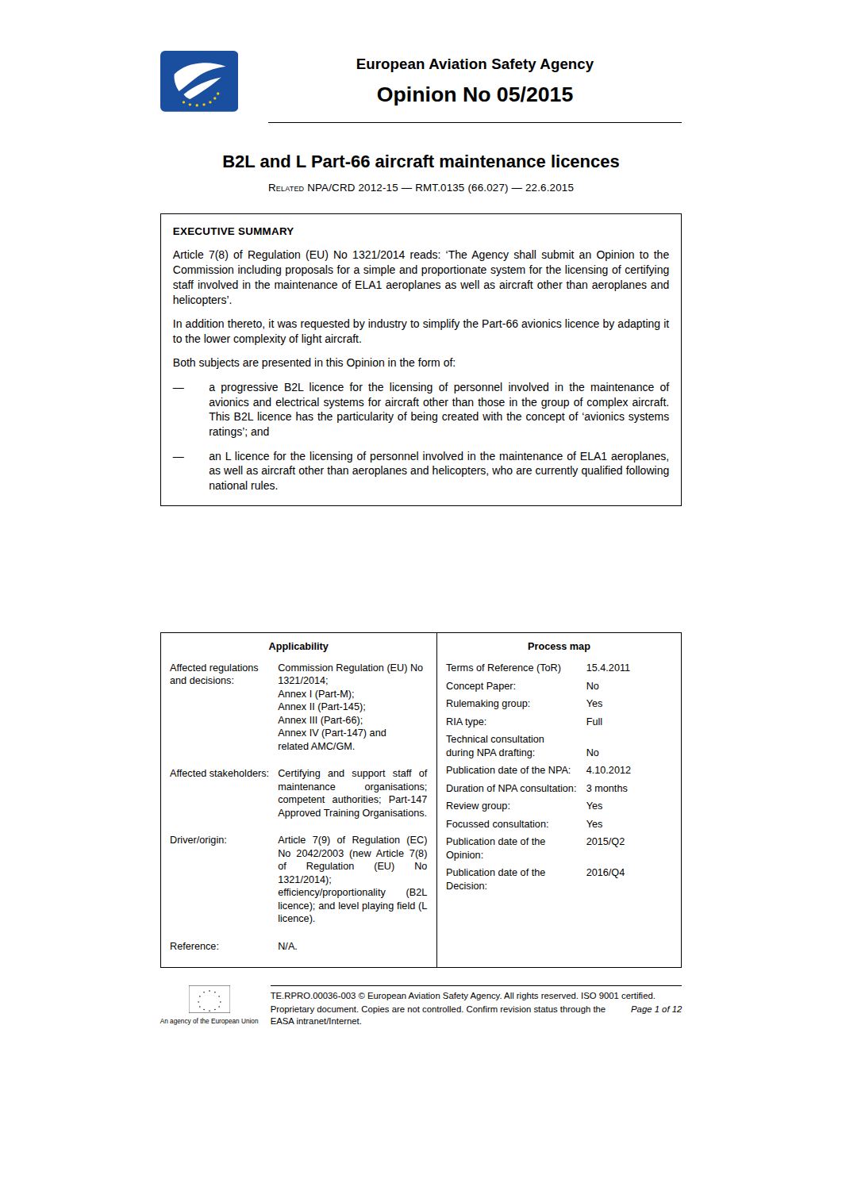European Aviation Safety Agency
Opinion No 05/2015
B2L and L Part-66 aircraft maintenance licences
Related NPA/CRD 2012-15 — RMT.0135 (66.027) — 22.6.2015
EXECUTIVE SUMMARY
Article 7(8) of Regulation (EU) No 1321/2014 reads: ‘The Agency shall submit an Opinion to the Commission including proposals for a simple and proportionate system for the licensing of certifying staff involved in the maintenance of ELA1 aeroplanes as well as aircraft other than aeroplanes and helicopters’.
In addition thereto, it was requested by industry to simplify the Part-66 avionics licence by adapting it to the lower complexity of light aircraft.
Both subjects are presented in this Opinion in the form of:
a progressive B2L licence for the licensing of personnel involved in the maintenance of avionics and electrical systems for aircraft other than those in the group of complex aircraft. This B2L licence has the particularity of being created with the concept of ‘avionics systems ratings’; and
an L licence for the licensing of personnel involved in the maintenance of ELA1 aeroplanes, as well as aircraft other than aeroplanes and helicopters, who are currently qualified following national rules.
| Applicability / Affected regulations and decisions: / Commission Regulation (EU) No 1321/2014; Annex I (Part-M); Annex II (Part-145); Annex III (Part-66); Annex IV (Part-147) and related AMC/GM. / / Affected stakeholders: / Certifying and support staff of maintenance organisations; competent authorities; Part-147 Approved Training Organisations. / / Driver/origin: / Article 7(9) of Regulation (EC) No 2042/2003 (new Article 7(8) of Regulation (EU) No 1321/2014); efficiency/proportionality (B2L licence); and level playing field (L licence). / / Reference: / N/A. / | Process map / Terms of Reference (ToR) / 15.4.2011 / / Concept Paper: / No / / Rulemaking group: / Yes / / RIA type: / Full / / Technical consultation during NPA drafting: / No / / Publication date of the NPA: / 4.10.2012 / / Duration of NPA consultation: / 3 months / / Review group: / Yes / / Focussed consultation: / Yes / / Publication date of the Opinion: / 2015/Q2 / / Publication date of the Decision: / 2016/Q4 / |
An agency of the European Union
TE.RPRO.00036-003 © European Aviation Safety Agency. All rights reserved. ISO 9001 certified.
Proprietary document. Copies are not controlled. Confirm revision status through the EASA intranet/Internet. Page 1 of 12